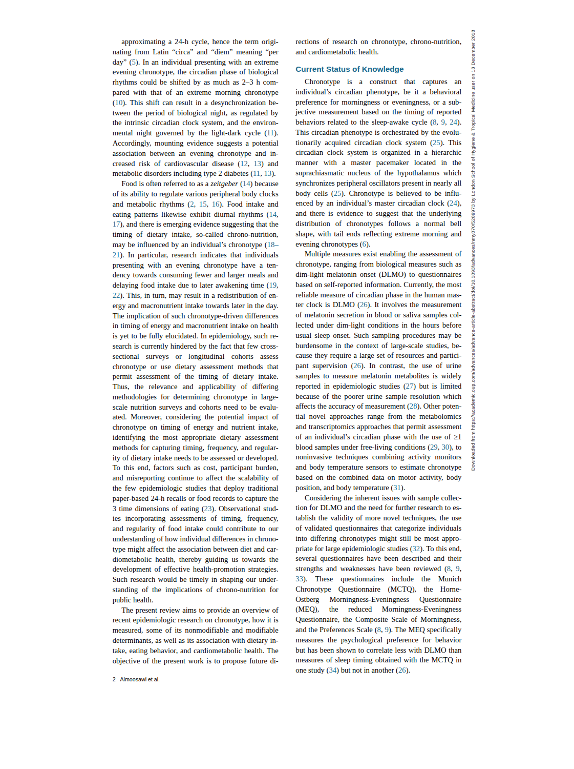Downloaded from https://academic.oup.com/advances/advance-article-abstract/doi/10.1093/advances/nmy070/5209973 by London School of Hygiene & Tropical Medicine user on 13 December 2018
approximating a 24-h cycle, hence the term originating from Latin “circa” and “diem” meaning “per day” (5). In an individual presenting with an extreme evening chronotype, the circadian phase of biological rhythms could be shifted by as much as 2–3 h compared with that of an extreme morning chronotype (10). This shift can result in a desynchronization between the period of biological night, as regulated by the intrinsic circadian clock system, and the environmental night governed by the light-dark cycle (11). Accordingly, mounting evidence suggests a potential association between an evening chronotype and increased risk of cardiovascular disease (12, 13) and metabolic disorders including type 2 diabetes (11, 13).
Food is often referred to as a zeitgeber (14) because of its ability to regulate various peripheral body clocks and metabolic rhythms (2, 15, 16). Food intake and eating patterns likewise exhibit diurnal rhythms (14, 17), and there is emerging evidence suggesting that the timing of dietary intake, so-called chrono-nutrition, may be influenced by an individual’s chronotype (18–21). In particular, research indicates that individuals presenting with an evening chronotype have a tendency towards consuming fewer and larger meals and delaying food intake due to later awakening time (19, 22). This, in turn, may result in a redistribution of energy and macronutrient intake towards later in the day. The implication of such chronotype-driven differences in timing of energy and macronutrient intake on health is yet to be fully elucidated. In epidemiology, such research is currently hindered by the fact that few cross-sectional surveys or longitudinal cohorts assess chronotype or use dietary assessment methods that permit assessment of the timing of dietary intake. Thus, the relevance and applicability of differing methodologies for determining chronotype in large-scale nutrition surveys and cohorts need to be evaluated. Moreover, considering the potential impact of chronotype on timing of energy and nutrient intake, identifying the most appropriate dietary assessment methods for capturing timing, frequency, and regularity of dietary intake needs to be assessed or developed. To this end, factors such as cost, participant burden, and misreporting continue to affect the scalability of the few epidemiologic studies that deploy traditional paper-based 24-h recalls or food records to capture the 3 time dimensions of eating (23). Observational studies incorporating assessments of timing, frequency, and regularity of food intake could contribute to our understanding of how individual differences in chronotype might affect the association between diet and cardiometabolic health, thereby guiding us towards the development of effective health-promotion strategies. Such research would be timely in shaping our understanding of the implications of chrono-nutrition for public health.
The present review aims to provide an overview of recent epidemiologic research on chronotype, how it is measured, some of its nonmodifiable and modifiable determinants, as well as its association with dietary intake, eating behavior, and cardiometabolic health. The objective of the present work is to propose future directions of research on chronotype, chrono-nutrition, and cardiometabolic health.
Current Status of Knowledge
Chronotype is a construct that captures an individual’s circadian phenotype, be it a behavioral preference for morningness or eveningness, or a subjective measurement based on the timing of reported behaviors related to the sleep-awake cycle (8, 9, 24). This circadian phenotype is orchestrated by the evolutionarily acquired circadian clock system (25). This circadian clock system is organized in a hierarchic manner with a master pacemaker located in the suprachiasmatic nucleus of the hypothalamus which synchronizes peripheral oscillators present in nearly all body cells (25). Chronotype is believed to be influenced by an individual’s master circadian clock (24), and there is evidence to suggest that the underlying distribution of chronotypes follows a normal bell shape, with tail ends reflecting extreme morning and evening chronotypes (6).
Multiple measures exist enabling the assessment of chronotype, ranging from biological measures such as dim-light melatonin onset (DLMO) to questionnaires based on self-reported information. Currently, the most reliable measure of circadian phase in the human master clock is DLMO (26). It involves the measurement of melatonin secretion in blood or saliva samples collected under dim-light conditions in the hours before usual sleep onset. Such sampling procedures may be burdensome in the context of large-scale studies, because they require a large set of resources and participant supervision (26). In contrast, the use of urine samples to measure melatonin metabolites is widely reported in epidemiologic studies (27) but is limited because of the poorer urine sample resolution which affects the accuracy of measurement (28). Other potential novel approaches range from the metabolomics and transcriptomics approaches that permit assessment of an individual’s circadian phase with the use of ≥1 blood samples under free-living conditions (29, 30), to noninvasive techniques combining activity monitors and body temperature sensors to estimate chronotype based on the combined data on motor activity, body position, and body temperature (31).
Considering the inherent issues with sample collection for DLMO and the need for further research to establish the validity of more novel techniques, the use of validated questionnaires that categorize individuals into differing chronotypes might still be most appropriate for large epidemiologic studies (32). To this end, several questionnaires have been described and their strengths and weaknesses have been reviewed (8, 9, 33). These questionnaires include the Munich Chronotype Questionnaire (MCTQ), the Horne-Östberg Morningness-Eveningness Questionnaire (MEQ), the reduced Morningness-Eveningness Questionnaire, the Composite Scale of Morningness, and the Preferences Scale (8, 9). The MEQ specifically measures the psychological preference for behavior but has been shown to correlate less with DLMO than measures of sleep timing obtained with the MCTQ in one study (34) but not in another (26).
2 Almoosawi et al.